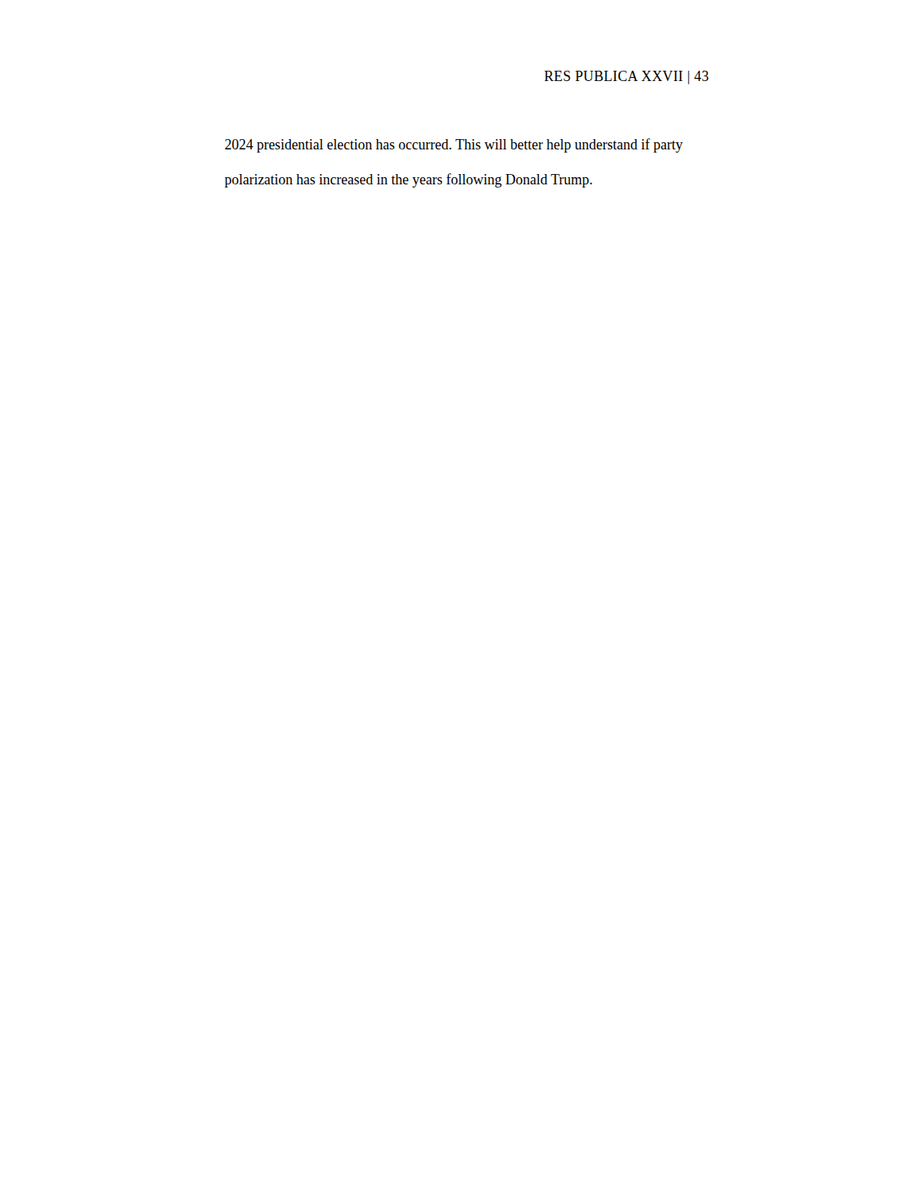RES PUBLICA XXVII | 43
2024 presidential election has occurred. This will better help understand if party polarization has increased in the years following Donald Trump.